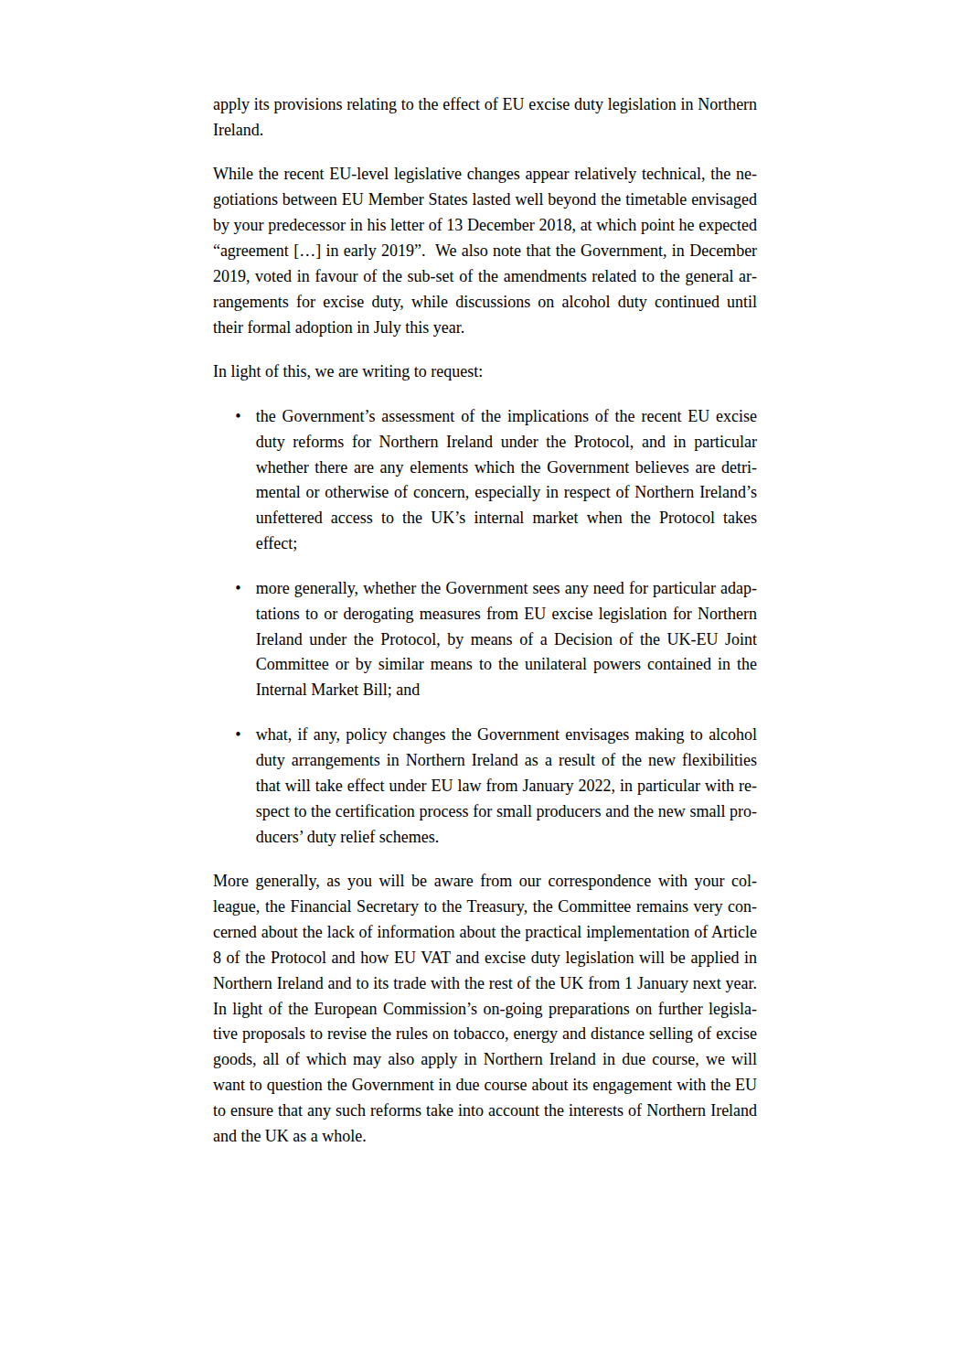apply its provisions relating to the effect of EU excise duty legislation in Northern Ireland.
While the recent EU-level legislative changes appear relatively technical, the negotiations between EU Member States lasted well beyond the timetable envisaged by your predecessor in his letter of 13 December 2018, at which point he expected “agreement […] in early 2019”. We also note that the Government, in December 2019, voted in favour of the sub-set of the amendments related to the general arrangements for excise duty, while discussions on alcohol duty continued until their formal adoption in July this year.
In light of this, we are writing to request:
the Government’s assessment of the implications of the recent EU excise duty reforms for Northern Ireland under the Protocol, and in particular whether there are any elements which the Government believes are detrimental or otherwise of concern, especially in respect of Northern Ireland’s unfettered access to the UK’s internal market when the Protocol takes effect;
more generally, whether the Government sees any need for particular adaptations to or derogating measures from EU excise legislation for Northern Ireland under the Protocol, by means of a Decision of the UK-EU Joint Committee or by similar means to the unilateral powers contained in the Internal Market Bill; and
what, if any, policy changes the Government envisages making to alcohol duty arrangements in Northern Ireland as a result of the new flexibilities that will take effect under EU law from January 2022, in particular with respect to the certification process for small producers and the new small producers’ duty relief schemes.
More generally, as you will be aware from our correspondence with your colleague, the Financial Secretary to the Treasury, the Committee remains very concerned about the lack of information about the practical implementation of Article 8 of the Protocol and how EU VAT and excise duty legislation will be applied in Northern Ireland and to its trade with the rest of the UK from 1 January next year. In light of the European Commission’s on-going preparations on further legislative proposals to revise the rules on tobacco, energy and distance selling of excise goods, all of which may also apply in Northern Ireland in due course, we will want to question the Government in due course about its engagement with the EU to ensure that any such reforms take into account the interests of Northern Ireland and the UK as a whole.